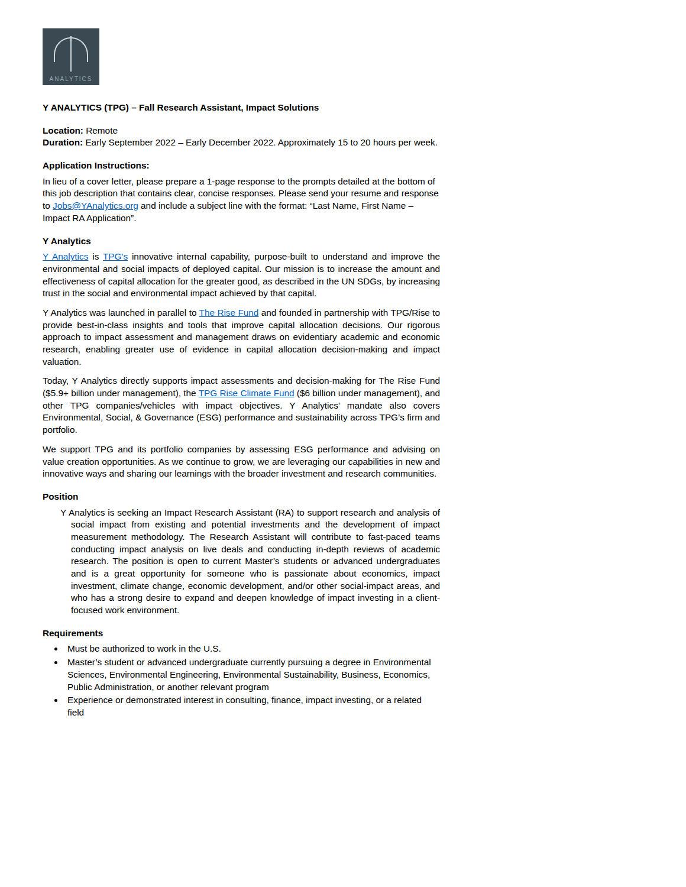ANALYTICS
Y ANALYTICS (TPG) – Fall Research Assistant, Impact Solutions
Location: Remote
Duration: Early September 2022 – Early December 2022. Approximately 15 to 20 hours per week.
Application Instructions:
In lieu of a cover letter, please prepare a 1-page response to the prompts detailed at the bottom of this job description that contains clear, concise responses. Please send your resume and response to Jobs@YAnalytics.org and include a subject line with the format: “Last Name, First Name – Impact RA Application”.
Y Analytics
Y Analytics is TPG's innovative internal capability, purpose-built to understand and improve the environmental and social impacts of deployed capital. Our mission is to increase the amount and effectiveness of capital allocation for the greater good, as described in the UN SDGs, by increasing trust in the social and environmental impact achieved by that capital.
Y Analytics was launched in parallel to The Rise Fund and founded in partnership with TPG/Rise to provide best-in-class insights and tools that improve capital allocation decisions. Our rigorous approach to impact assessment and management draws on evidentiary academic and economic research, enabling greater use of evidence in capital allocation decision-making and impact valuation.
Today, Y Analytics directly supports impact assessments and decision-making for The Rise Fund ($5.9+ billion under management), the TPG Rise Climate Fund ($6 billion under management), and other TPG companies/vehicles with impact objectives. Y Analytics’ mandate also covers Environmental, Social, & Governance (ESG) performance and sustainability across TPG’s firm and portfolio.
We support TPG and its portfolio companies by assessing ESG performance and advising on value creation opportunities. As we continue to grow, we are leveraging our capabilities in new and innovative ways and sharing our learnings with the broader investment and research communities.
Position
Y Analytics is seeking an Impact Research Assistant (RA) to support research and analysis of social impact from existing and potential investments and the development of impact measurement methodology. The Research Assistant will contribute to fast-paced teams conducting impact analysis on live deals and conducting in-depth reviews of academic research. The position is open to current Master’s students or advanced undergraduates and is a great opportunity for someone who is passionate about economics, impact investment, climate change, economic development, and/or other social-impact areas, and who has a strong desire to expand and deepen knowledge of impact investing in a client-focused work environment.
Requirements
Must be authorized to work in the U.S.
Master’s student or advanced undergraduate currently pursuing a degree in Environmental Sciences, Environmental Engineering, Environmental Sustainability, Business, Economics, Public Administration, or another relevant program
Experience or demonstrated interest in consulting, finance, impact investing, or a related field